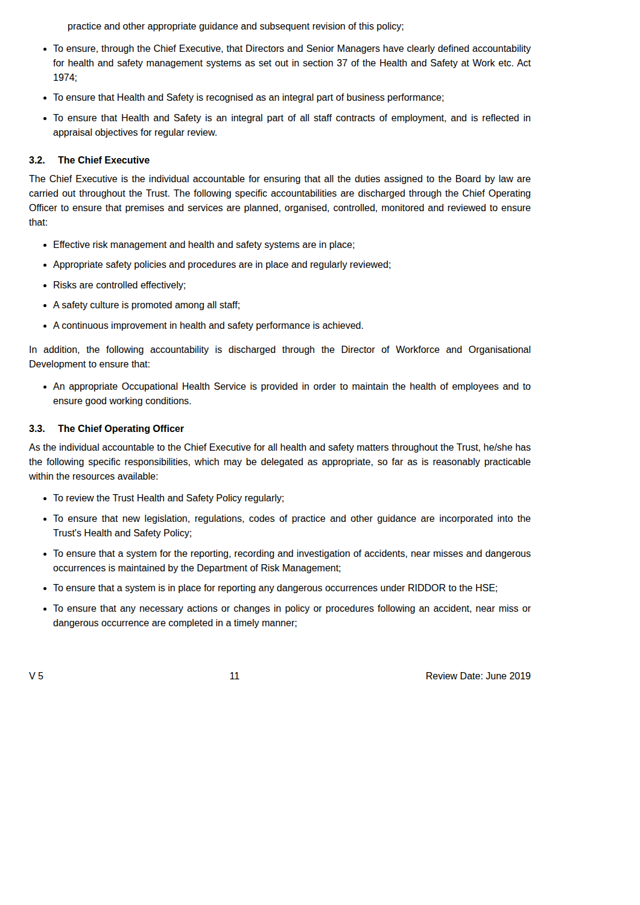practice and other appropriate guidance and subsequent revision of this policy;
To ensure, through the Chief Executive, that Directors and Senior Managers have clearly defined accountability for health and safety management systems as set out in section 37 of the Health and Safety at Work etc. Act 1974;
To ensure that Health and Safety is recognised as an integral part of business performance;
To ensure that Health and Safety is an integral part of all staff contracts of employment, and is reflected in appraisal objectives for regular review.
3.2. The Chief Executive
The Chief Executive is the individual accountable for ensuring that all the duties assigned to the Board by law are carried out throughout the Trust. The following specific accountabilities are discharged through the Chief Operating Officer to ensure that premises and services are planned, organised, controlled, monitored and reviewed to ensure that:
Effective risk management and health and safety systems are in place;
Appropriate safety policies and procedures are in place and regularly reviewed;
Risks are controlled effectively;
A safety culture is promoted among all staff;
A continuous improvement in health and safety performance is achieved.
In addition, the following accountability is discharged through the Director of Workforce and Organisational Development to ensure that:
An appropriate Occupational Health Service is provided in order to maintain the health of employees and to ensure good working conditions.
3.3. The Chief Operating Officer
As the individual accountable to the Chief Executive for all health and safety matters throughout the Trust, he/she has the following specific responsibilities, which may be delegated as appropriate, so far as is reasonably practicable within the resources available:
To review the Trust Health and Safety Policy regularly;
To ensure that new legislation, regulations, codes of practice and other guidance are incorporated into the Trust's Health and Safety Policy;
To ensure that a system for the reporting, recording and investigation of accidents, near misses and dangerous occurrences is maintained by the Department of Risk Management;
To ensure that a system is in place for reporting any dangerous occurrences under RIDDOR to the HSE;
To ensure that any necessary actions or changes in policy or procedures following an accident, near miss or dangerous occurrence are completed in a timely manner;
V 5 11 Review Date: June 2019